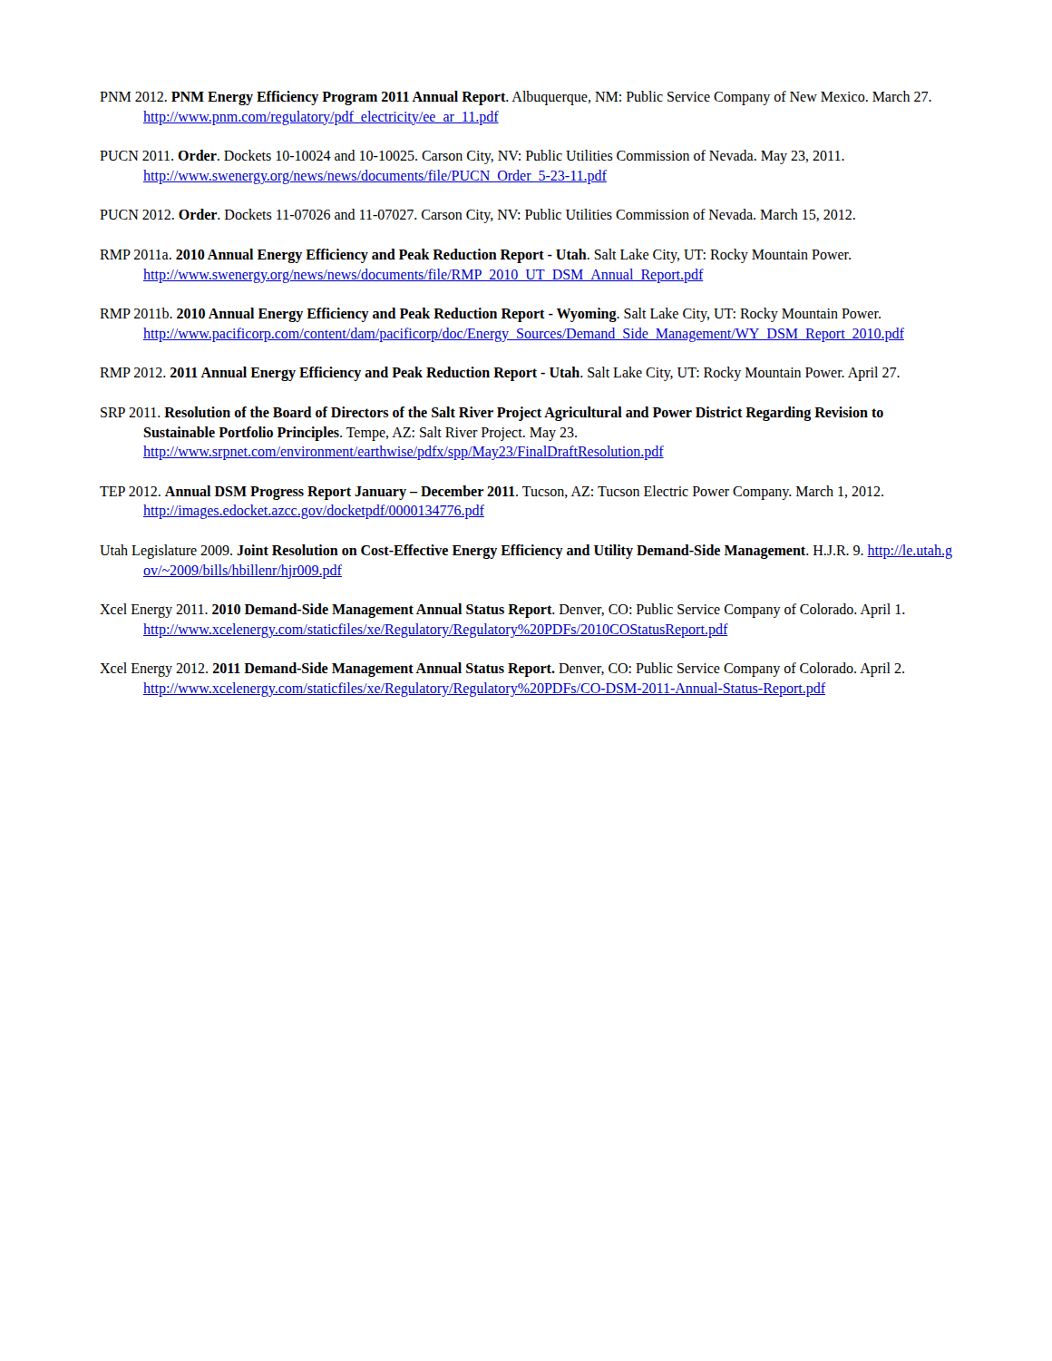PNM 2012. PNM Energy Efficiency Program 2011 Annual Report. Albuquerque, NM: Public Service Company of New Mexico. March 27.
http://www.pnm.com/regulatory/pdf_electricity/ee_ar_11.pdf
PUCN 2011. Order. Dockets 10-10024 and 10-10025. Carson City, NV: Public Utilities Commission of Nevada. May 23, 2011.
http://www.swenergy.org/news/news/documents/file/PUCN_Order_5-23-11.pdf
PUCN 2012. Order. Dockets 11-07026 and 11-07027. Carson City, NV: Public Utilities Commission of Nevada. March 15, 2012.
RMP 2011a. 2010 Annual Energy Efficiency and Peak Reduction Report - Utah. Salt Lake City, UT: Rocky Mountain Power.
http://www.swenergy.org/news/news/documents/file/RMP_2010_UT_DSM_Annual_Report.pdf
RMP 2011b. 2010 Annual Energy Efficiency and Peak Reduction Report - Wyoming. Salt Lake City, UT: Rocky Mountain Power.
http://www.pacificorp.com/content/dam/pacificorp/doc/Energy_Sources/Demand_Side_Management/WY_DSM_Report_2010.pdf
RMP 2012. 2011 Annual Energy Efficiency and Peak Reduction Report - Utah. Salt Lake City, UT: Rocky Mountain Power. April 27.
SRP 2011. Resolution of the Board of Directors of the Salt River Project Agricultural and Power District Regarding Revision to Sustainable Portfolio Principles. Tempe, AZ: Salt River Project. May 23.
http://www.srpnet.com/environment/earthwise/pdfx/spp/May23/FinalDraftResolution.pdf
TEP 2012. Annual DSM Progress Report January – December 2011. Tucson, AZ: Tucson Electric Power Company. March 1, 2012.
http://images.edocket.azcc.gov/docketpdf/0000134776.pdf
Utah Legislature 2009. Joint Resolution on Cost-Effective Energy Efficiency and Utility Demand-Side Management. H.J.R. 9. http://le.utah.gov/~2009/bills/hbillenr/hjr009.pdf
Xcel Energy 2011. 2010 Demand-Side Management Annual Status Report. Denver, CO: Public Service Company of Colorado. April 1.
http://www.xcelenergy.com/staticfiles/xe/Regulatory/Regulatory%20PDFs/2010COStatusReport.pdf
Xcel Energy 2012. 2011 Demand-Side Management Annual Status Report. Denver, CO: Public Service Company of Colorado. April 2.
http://www.xcelenergy.com/staticfiles/xe/Regulatory/Regulatory%20PDFs/CO-DSM-2011-Annual-Status-Report.pdf